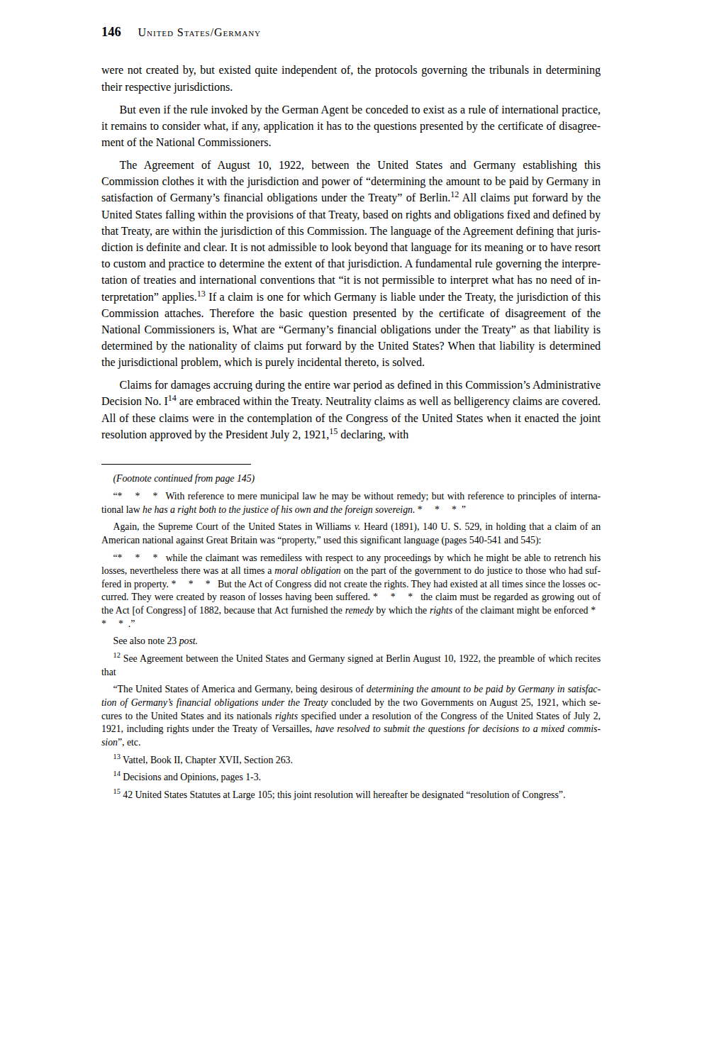146 United States/Germany
were not created by, but existed quite independent of, the protocols governing the tribunals in determining their respective jurisdictions.
But even if the rule invoked by the German Agent be conceded to exist as a rule of international practice, it remains to consider what, if any, application it has to the questions presented by the certificate of disagreement of the National Commissioners.
The Agreement of August 10, 1922, between the United States and Germany establishing this Commission clothes it with the jurisdiction and power of “determining the amount to be paid by Germany in satisfaction of Germany’s financial obligations under the Treaty” of Berlin.12 All claims put forward by the United States falling within the provisions of that Treaty, based on rights and obligations fixed and defined by that Treaty, are within the jurisdiction of this Commission. The language of the Agreement defining that jurisdiction is definite and clear. It is not admissible to look beyond that language for its meaning or to have resort to custom and practice to determine the extent of that jurisdiction. A fundamental rule governing the interpretation of treaties and international conventions that “it is not permissible to interpret what has no need of interpretation” applies.13 If a claim is one for which Germany is liable under the Treaty, the jurisdiction of this Commission attaches. Therefore the basic question presented by the certificate of disagreement of the National Commissioners is, What are “Germany’s financial obligations under the Treaty” as that liability is determined by the nationality of claims put forward by the United States? When that liability is determined the jurisdictional problem, which is purely incidental thereto, is solved.
Claims for damages accruing during the entire war period as defined in this Commission’s Administrative Decision No. I14 are embraced within the Treaty. Neutrality claims as well as belligerency claims are covered. All of these claims were in the contemplation of the Congress of the United States when it enacted the joint resolution approved by the President July 2, 1921,15 declaring, with
(Footnote continued from page 145)
“* * * With reference to mere municipal law he may be without remedy; but with reference to principles of international law he has a right both to the justice of his own and the foreign sovereign. * * *”
Again, the Supreme Court of the United States in Williams v. Heard (1891), 140 U. S. 529, in holding that a claim of an American national against Great Britain was “property,” used this significant language (pages 540-541 and 545):
“* * * while the claimant was remediless with respect to any proceedings by which he might be able to retrench his losses, nevertheless there was at all times a moral obligation on the part of the government to do justice to those who had suffered in property. * * * But the Act of Congress did not create the rights. They had existed at all times since the losses occurred. They were created by reason of losses having been suffered. * * * the claim must be regarded as growing out of the Act [of Congress] of 1882, because that Act furnished the remedy by which the rights of the claimant might be enforced * * *.”
See also note 23 post.
12 See Agreement between the United States and Germany signed at Berlin August 10, 1922, the preamble of which recites that
“The United States of America and Germany, being desirous of determining the amount to be paid by Germany in satisfaction of Germany’s financial obligations under the Treaty concluded by the two Governments on August 25, 1921, which secures to the United States and its nationals rights specified under a resolution of the Congress of the United States of July 2, 1921, including rights under the Treaty of Versailles, have resolved to submit the questions for decisions to a mixed commission”, etc.
13 Vattel, Book II, Chapter XVII, Section 263.
14 Decisions and Opinions, pages 1-3.
15 42 United States Statutes at Large 105; this joint resolution will hereafter be designated “resolution of Congress”.